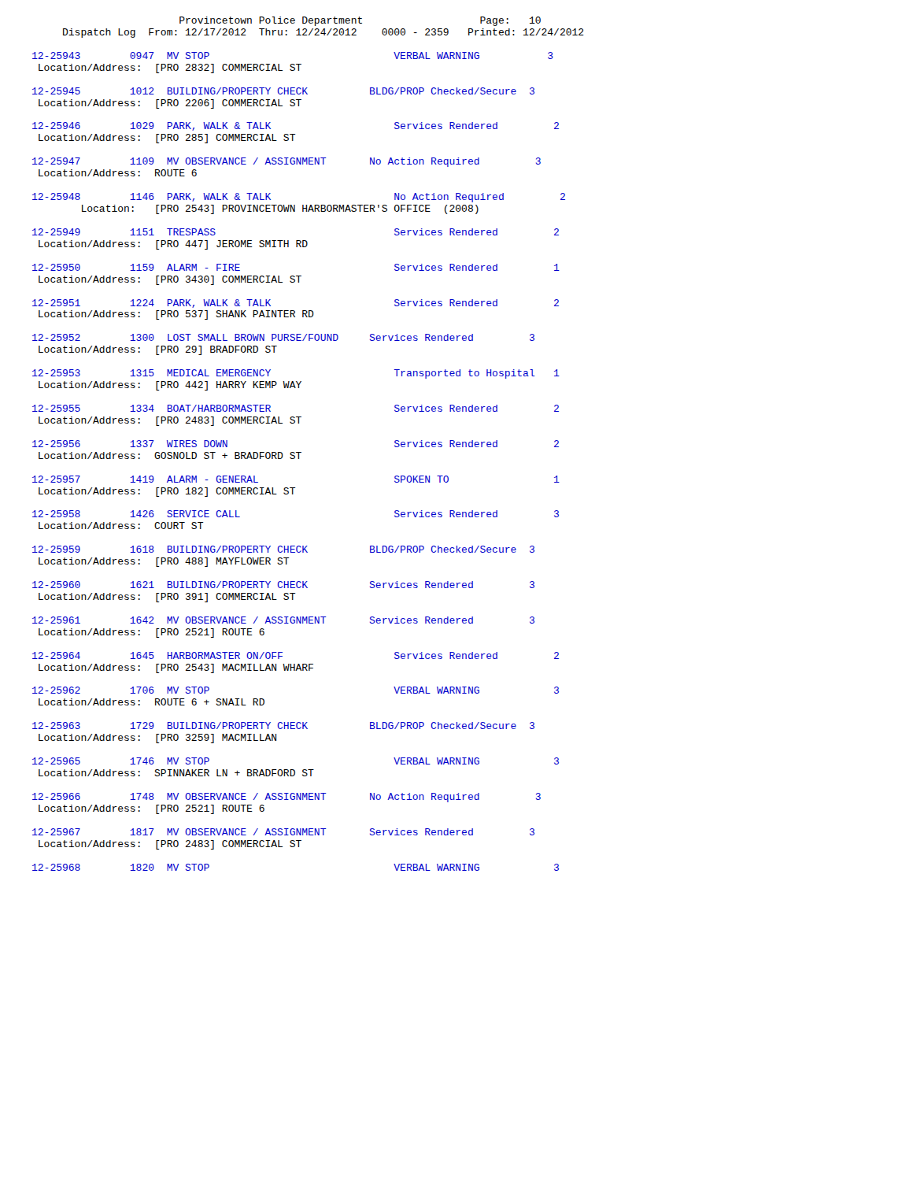Provincetown Police Department                   Page:   10
     Dispatch Log  From: 12/17/2012  Thru: 12/24/2012    0000 - 2359   Printed: 12/24/2012
12-25943        0947  MV STOP                              VERBAL WARNING           3
 Location/Address:  [PRO 2832] COMMERCIAL ST

12-25945        1012  BUILDING/PROPERTY CHECK          BLDG/PROP Checked/Secure  3
 Location/Address:  [PRO 2206] COMMERCIAL ST

12-25946        1029  PARK, WALK & TALK                    Services Rendered         2
 Location/Address:  [PRO 285] COMMERCIAL ST

12-25947        1109  MV OBSERVANCE / ASSIGNMENT       No Action Required         3
 Location/Address:  ROUTE 6

12-25948        1146  PARK, WALK & TALK                    No Action Required         2
        Location:   [PRO 2543] PROVINCETOWN HARBORMASTER'S OFFICE  (2008)

12-25949        1151  TRESPASS                             Services Rendered         2
 Location/Address:  [PRO 447] JEROME SMITH RD

12-25950        1159  ALARM - FIRE                         Services Rendered         1
 Location/Address:  [PRO 3430] COMMERCIAL ST

12-25951        1224  PARK, WALK & TALK                    Services Rendered         2
 Location/Address:  [PRO 537] SHANK PAINTER RD

12-25952        1300  LOST SMALL BROWN PURSE/FOUND     Services Rendered         3
 Location/Address:  [PRO 29] BRADFORD ST

12-25953        1315  MEDICAL EMERGENCY                    Transported to Hospital   1
 Location/Address:  [PRO 442] HARRY KEMP WAY

12-25955        1334  BOAT/HARBORMASTER                    Services Rendered         2
 Location/Address:  [PRO 2483] COMMERCIAL ST

12-25956        1337  WIRES DOWN                           Services Rendered         2
 Location/Address:  GOSNOLD ST + BRADFORD ST

12-25957        1419  ALARM - GENERAL                      SPOKEN TO                 1
 Location/Address:  [PRO 182] COMMERCIAL ST

12-25958        1426  SERVICE CALL                         Services Rendered         3
 Location/Address:  COURT ST

12-25959        1618  BUILDING/PROPERTY CHECK          BLDG/PROP Checked/Secure  3
 Location/Address:  [PRO 488] MAYFLOWER ST

12-25960        1621  BUILDING/PROPERTY CHECK          Services Rendered         3
 Location/Address:  [PRO 391] COMMERCIAL ST

12-25961        1642  MV OBSERVANCE / ASSIGNMENT       Services Rendered         3
 Location/Address:  [PRO 2521] ROUTE 6

12-25964        1645  HARBORMASTER ON/OFF                  Services Rendered         2
 Location/Address:  [PRO 2543] MACMILLAN WHARF

12-25962        1706  MV STOP                              VERBAL WARNING            3
 Location/Address:  ROUTE 6 + SNAIL RD

12-25963        1729  BUILDING/PROPERTY CHECK          BLDG/PROP Checked/Secure  3
 Location/Address:  [PRO 3259] MACMILLAN

12-25965        1746  MV STOP                              VERBAL WARNING            3
 Location/Address:  SPINNAKER LN + BRADFORD ST

12-25966        1748  MV OBSERVANCE / ASSIGNMENT       No Action Required         3
 Location/Address:  [PRO 2521] ROUTE 6

12-25967        1817  MV OBSERVANCE / ASSIGNMENT       Services Rendered         3
 Location/Address:  [PRO 2483] COMMERCIAL ST

12-25968        1820  MV STOP                              VERBAL WARNING            3